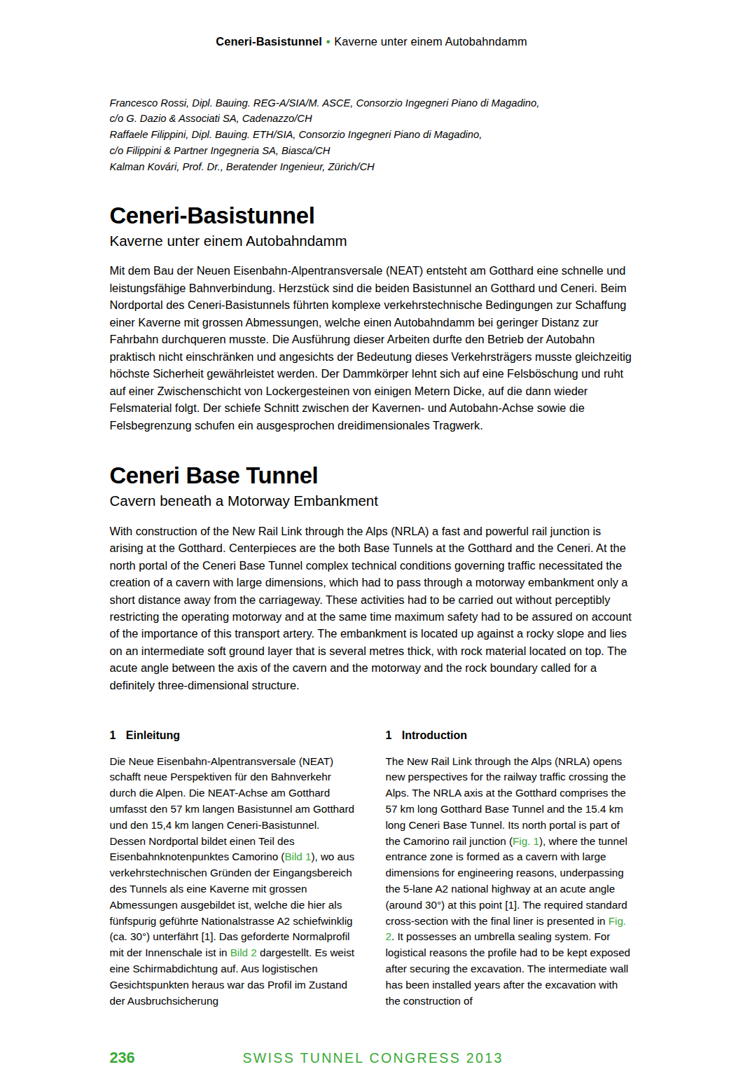Ceneri-Basistunnel•Kaverne unter einem Autobahndamm
Francesco Rossi, Dipl. Bauing. REG-A/SIA/M. ASCE, Consorzio Ingegneri Piano di Magadino,
c/o G. Dazio & Associati SA, Cadenazzo/CH
Raffaele Filippini, Dipl. Bauing. ETH/SIA, Consorzio Ingegneri Piano di Magadino,
c/o Filippini & Partner Ingegneria SA, Biasca/CH
Kalman Kovári, Prof. Dr., Beratender Ingenieur, Zürich/CH
Ceneri-Basistunnel
Kaverne unter einem Autobahndamm
Mit dem Bau der Neuen Eisenbahn-Alpentransversale (NEAT) entsteht am Gotthard eine schnelle und leistungsfähige Bahnverbindung. Herzstück sind die beiden Basistunnel an Gotthard und Ceneri. Beim Nordportal des Ceneri-Basistunnels führten komplexe verkehrstechnische Bedingungen zur Schaffung einer Kaverne mit grossen Abmessungen, welche einen Autobahndamm bei geringer Distanz zur Fahrbahn durchqueren musste. Die Ausführung dieser Arbeiten durfte den Betrieb der Autobahn praktisch nicht einschränken und angesichts der Bedeutung dieses Verkehrsträgers musste gleichzeitig höchste Sicherheit gewährleistet werden. Der Dammkörper lehnt sich auf eine Felsböschung und ruht auf einer Zwischenschicht von Lockergesteinen von einigen Metern Dicke, auf die dann wieder Felsmaterial folgt. Der schiefe Schnitt zwischen der Kavernen- und Autobahn-Achse sowie die Felsbegrenzung schufen ein ausgesprochen dreidimensionales Tragwerk.
Ceneri Base Tunnel
Cavern beneath a Motorway Embankment
With construction of the New Rail Link through the Alps (NRLA) a fast and powerful rail junction is arising at the Gotthard. Centerpieces are the both Base Tunnels at the Gotthard and the Ceneri. At the north portal of the Ceneri Base Tunnel complex technical conditions governing traffic necessitated the creation of a cavern with large dimensions, which had to pass through a motorway embankment only a short distance away from the carriageway. These activities had to be carried out without perceptibly restricting the operating motorway and at the same time maximum safety had to be assured on account of the importance of this transport artery. The embankment is located up against a rocky slope and lies on an intermediate soft ground layer that is several metres thick, with rock material located on top. The acute angle between the axis of the cavern and the motorway and the rock boundary called for a definitely three-dimensional structure.
1 Einleitung
Die Neue Eisenbahn-Alpentransversale (NEAT) schafft neue Perspektiven für den Bahnverkehr durch die Alpen. Die NEAT-Achse am Gotthard umfasst den 57 km langen Basistunnel am Gotthard und den 15,4 km langen Ceneri-Basistunnel. Dessen Nordportal bildet einen Teil des Eisenbahnknotenpunktes Camorino (Bild 1), wo aus verkehrstechnischen Gründen der Eingangsbereich des Tunnels als eine Kaverne mit grossen Abmessungen ausgebildet ist, welche die hier als fünfspurig geführte Nationalstrasse A2 schiefwinklig (ca. 30°) unterfährt [1]. Das geforderte Normalprofil mit der Innenschale ist in Bild 2 dargestellt. Es weist eine Schirmabdichtung auf. Aus logistischen Gesichtspunkten heraus war das Profil im Zustand der Ausbruchsicherung
1 Introduction
The New Rail Link through the Alps (NRLA) opens new perspectives for the railway traffic crossing the Alps. The NRLA axis at the Gotthard comprises the 57 km long Gotthard Base Tunnel and the 15.4 km long Ceneri Base Tunnel. Its north portal is part of the Camorino rail junction (Fig. 1), where the tunnel entrance zone is formed as a cavern with large dimensions for engineering reasons, underpassing the 5-lane A2 national highway at an acute angle (around 30°) at this point [1]. The required standard cross-section with the final liner is presented in Fig. 2. It possesses an umbrella sealing system. For logistical reasons the profile had to be kept exposed after securing the excavation. The intermediate wall has been installed years after the excavation with the construction of
236
SWISS TUNNEL CONGRESS 2013